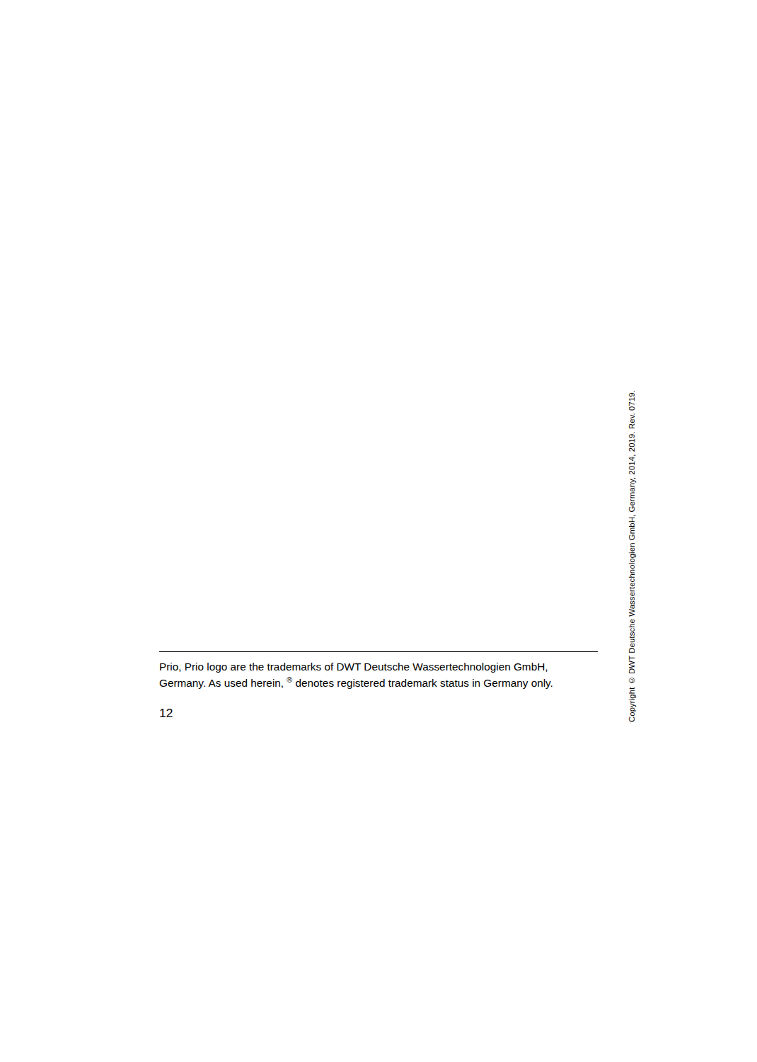Copyright © DWT Deutsche Wassertechnologien GmbH, Germany, 2014, 2019. Rev. 0719.
Prio, Prio logo are the trademarks of DWT Deutsche Wassertechnologien GmbH, Germany. As used herein, ® denotes registered trademark status in Germany only.
12